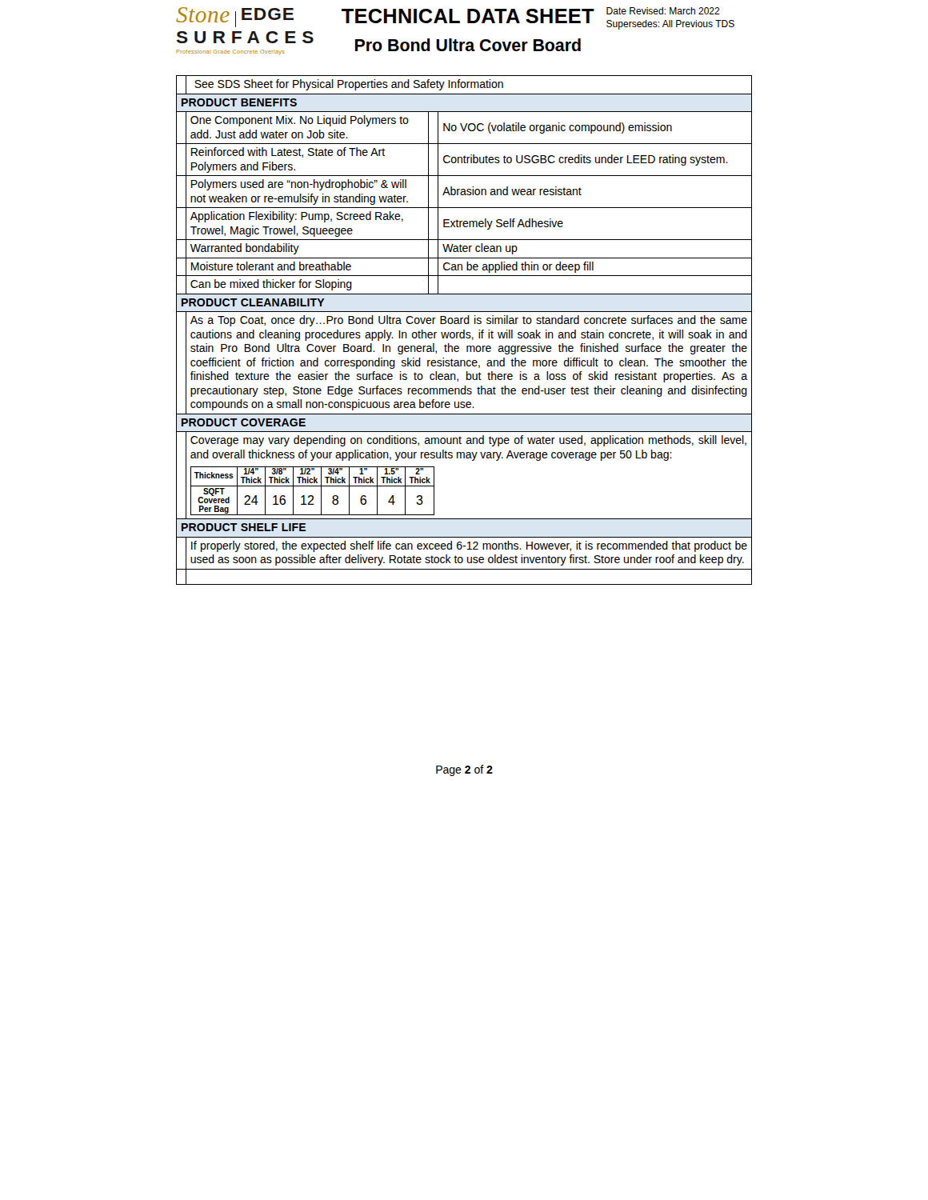Stone EDGE
SURFACES
Professional Grade Concrete Overlays
TECHNICAL DATA SHEET
Pro Bond Ultra Cover Board
Date Revised: March 2022
Supersedes: All Previous TDS
| | See SDS Sheet for Physical Properties and Safety Information |
| PRODUCT BENEFITS |
| | One Component Mix. No Liquid Polymers to add. Just add water on Job site. | | No VOC (volatile organic compound) emission |
| | Reinforced with Latest, State of The Art Polymers and Fibers. | | Contributes to USGBC credits under LEED rating system. |
| | Polymers used are “non-hydrophobic” & will not weaken or re-emulsify in standing water. | | Abrasion and wear resistant |
| | Application Flexibility: Pump, Screed Rake, Trowel, Magic Trowel, Squeegee | | Extremely Self Adhesive |
| | Warranted bondability | | Water clean up |
| | Moisture tolerant and breathable | | Can be applied thin or deep fill |
| | Can be mixed thicker for Sloping | | |
| PRODUCT CLEANABILITY |
| | As a Top Coat, once dry…Pro Bond Ultra Cover Board is similar to standard concrete surfaces and the same cautions and cleaning procedures apply. In other words, if it will soak in and stain concrete, it will soak in and stain Pro Bond Ultra Cover Board. In general, the more aggressive the finished surface the greater the coefficient of friction and corresponding skid resistance, and the more difficult to clean. The smoother the finished texture the easier the surface is to clean, but there is a loss of skid resistant properties. As a precautionary step, Stone Edge Surfaces recommends that the end-user test their cleaning and disinfecting compounds on a small non-conspicuous area before use. |
| PRODUCT COVERAGE |
| | Coverage may vary depending on conditions, amount and type of water used, application methods, skill level, and overall thickness of your application, your results may vary. Average coverage per 50 Lb bag: / Thickness / 1/4” Thick / 3/8” Thick / 1/2” Thick / 3/4” Thick / 1” Thick / 1.5” Thick / 2” Thick / / --- / --- / --- / --- / --- / --- / --- / --- / / SQFT Covered Per Bag / 24 / 16 / 12 / 8 / 6 / 4 / 3 / |
| PRODUCT SHELF LIFE |
| | If properly stored, the expected shelf life can exceed 6-12 months. However, it is recommended that product be used as soon as possible after delivery. Rotate stock to use oldest inventory first. Store under roof and keep dry. |
Page 2 of 2